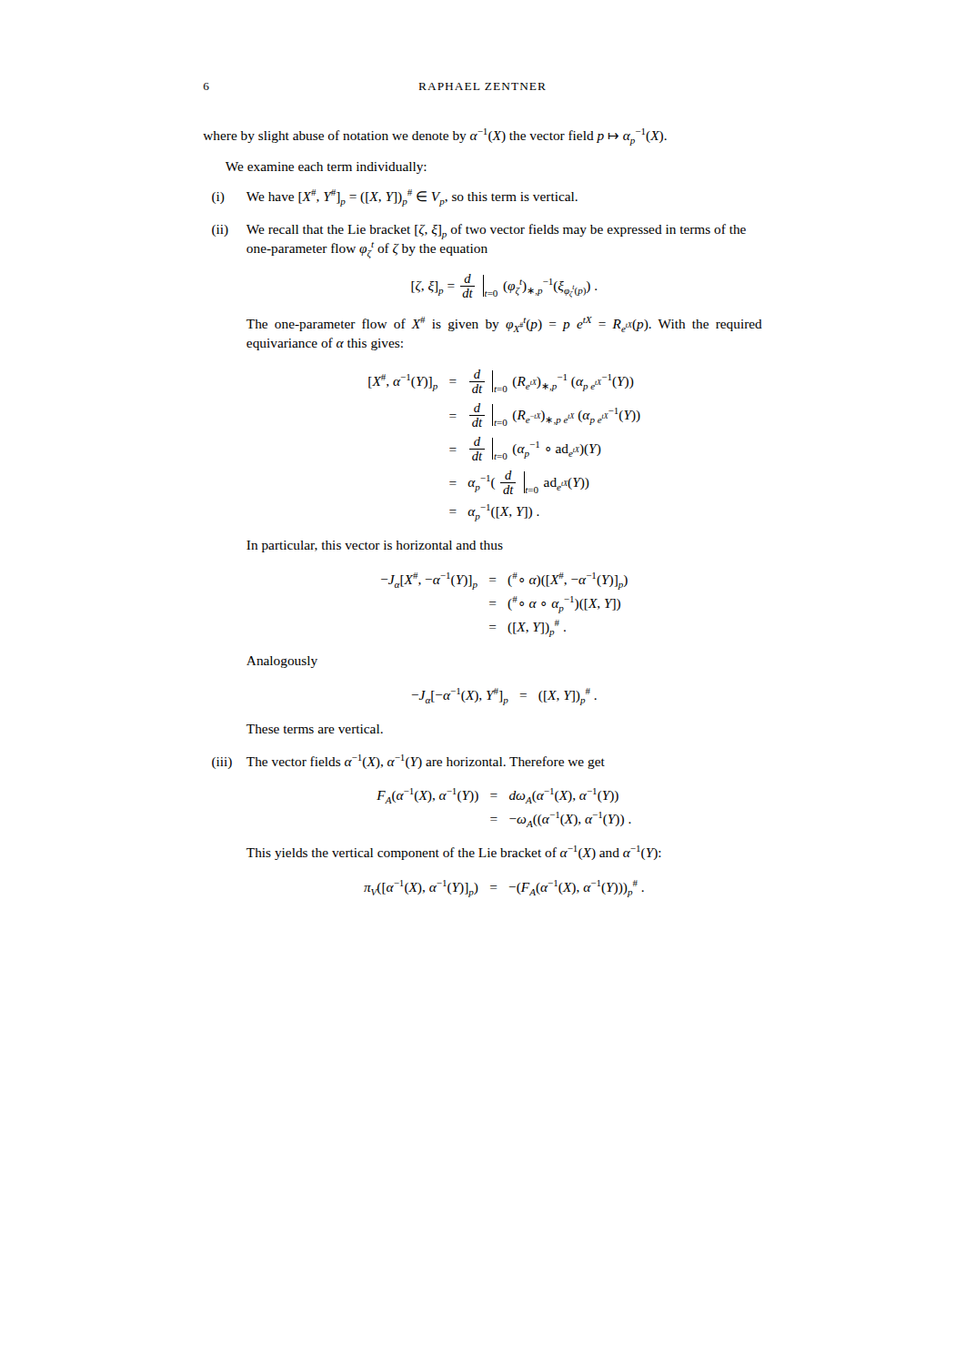6
Raphael Zentner
where by slight abuse of notation we denote by α−1(X) the vector field p ↦ αp−1(X).
We examine each term individually:
(i) We have [X#, Y#]p = ([X, Y])p# ∈ Vp, so this term is vertical.
(ii) We recall that the Lie bracket [ζ, ξ]p of two vector fields may be expressed in terms of the one-parameter flow φζt of ζ by the equation
[ζ, ξ]p = ddt t=0 (φζt)∗,p−1(ξφζt(p)) .
The one-parameter flow of X# is given by φX#t(p) = p etX = RetX(p). With the required equivariance of α this gives:
| [ X # , α −1 ( Y )] p | = | d dt t =0 ( R e tX ) ∗, p −1 ( α p e tX −1 ( Y )) |
| | = | d dt t =0 ( R e − tX ) ∗, p e tX ( α p e tX −1 ( Y )) |
| | = | d dt t =0 ( α p −1 ∘ ad e tX )( Y ) |
| | = | α p −1 ( d dt t =0 ad e tX ( Y )) |
| | = | α p −1 ([ X , Y ]) . |
In particular, this vector is horizontal and thus
| − J α [ X # , − α −1 ( Y )] p | = | ( # ∘ α )([ X # , − α −1 ( Y )] p ) |
| | = | ( # ∘ α ∘ α p −1 )([ X , Y ]) |
| | = | ([ X , Y ]) p # . |
Analogously
| − J α [− α −1 ( X ), Y # ] p | = | ([ X , Y ]) p # . |
These terms are vertical.
(iii) The vector fields α−1(X), α−1(Y) are horizontal. Therefore we get
| F A ( α −1 ( X ), α −1 ( Y )) | = | dω A ( α −1 ( X ), α −1 ( Y )) |
| | = | − ω A (( α −1 ( X ), α −1 ( Y )) . |
This yields the vertical component of the Lie bracket of α−1(X) and α−1(Y):
| π V ([ α −1 ( X ), α −1 ( Y )] p ) | = | −( F A ( α −1 ( X ), α −1 ( Y ))) p # . |